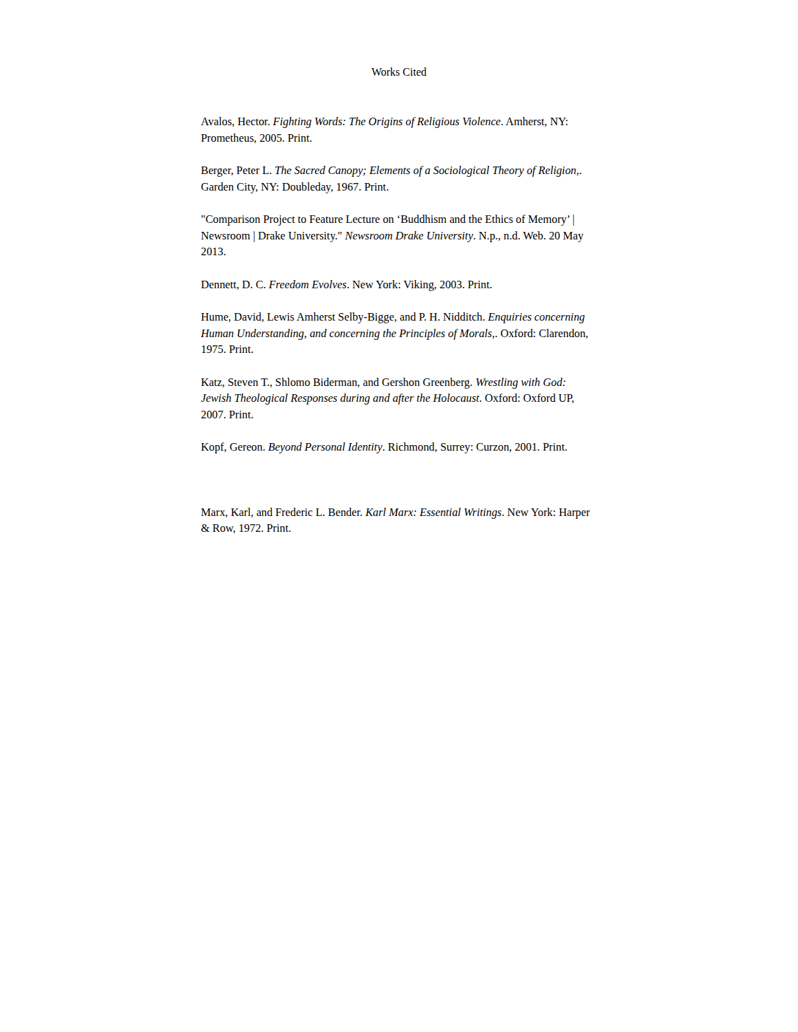Works Cited
Avalos, Hector. Fighting Words: The Origins of Religious Violence. Amherst, NY: Prometheus, 2005. Print.
Berger, Peter L. The Sacred Canopy; Elements of a Sociological Theory of Religion,. Garden City, NY: Doubleday, 1967. Print.
"Comparison Project to Feature Lecture on ‘Buddhism and the Ethics of Memory’ | Newsroom | Drake University." Newsroom Drake University. N.p., n.d. Web. 20 May 2013.
Dennett, D. C. Freedom Evolves. New York: Viking, 2003. Print.
Hume, David, Lewis Amherst Selby-Bigge, and P. H. Nidditch. Enquiries concerning Human Understanding, and concerning the Principles of Morals,. Oxford: Clarendon, 1975. Print.
Katz, Steven T., Shlomo Biderman, and Gershon Greenberg. Wrestling with God: Jewish Theological Responses during and after the Holocaust. Oxford: Oxford UP, 2007. Print.
Kopf, Gereon. Beyond Personal Identity. Richmond, Surrey: Curzon, 2001. Print.
Marx, Karl, and Frederic L. Bender. Karl Marx: Essential Writings. New York: Harper & Row, 1972. Print.